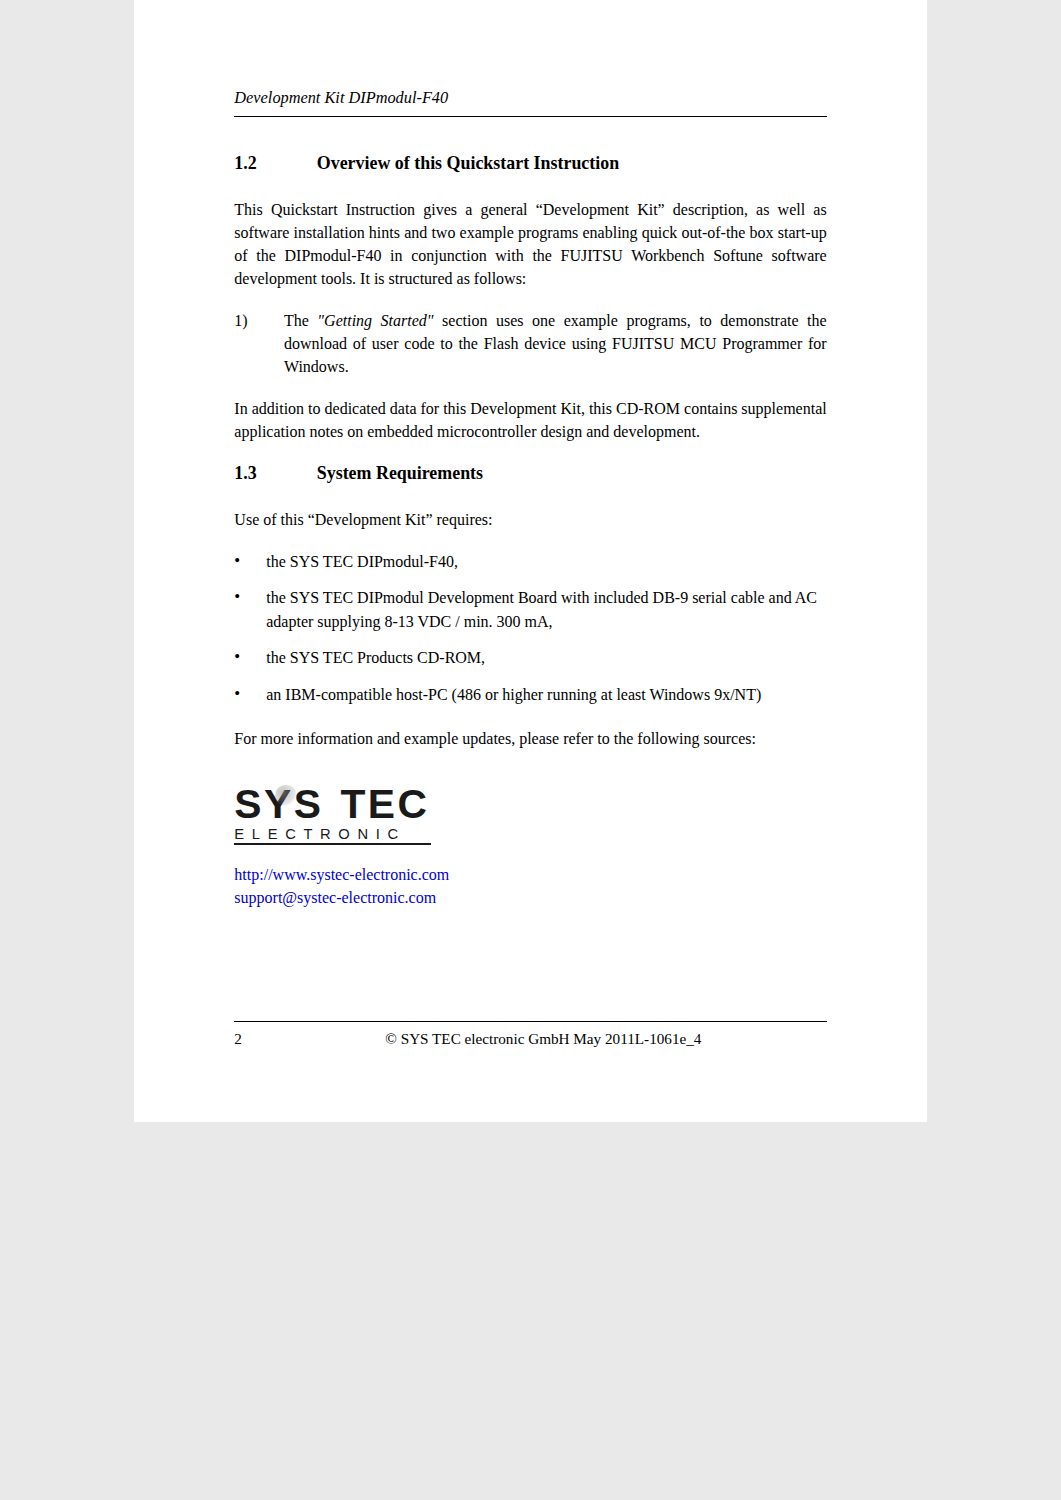Development Kit DIPmodul-F40
1.2 Overview of this Quickstart Instruction
This Quickstart Instruction gives a general “Development Kit” description, as well as software installation hints and two example programs enabling quick out-of-the box start-up of the DIPmodul-F40 in conjunction with the FUJITSU Workbench Softune software development tools. It is structured as follows:
1) The "Getting Started" section uses one example programs, to demonstrate the download of user code to the Flash device using FUJITSU MCU Programmer for Windows.
In addition to dedicated data for this Development Kit, this CD-ROM contains supplemental application notes on embedded microcontroller design and development.
1.3 System Requirements
Use of this “Development Kit” requires:
•the SYS TEC DIPmodul-F40,
•the SYS TEC DIPmodul Development Board with included DB-9 serial cable and AC adapter supplying 8-13 VDC / min. 300 mA,
•the SYS TEC Products CD-ROM,
•an IBM-compatible host-PC (486 or higher running at least Windows 9x/NT)
For more information and example updates, please refer to the following sources:
SYS TEC
ELECTRONIC
http://www.systec-electronic.com
support@systec-electronic.com
2
© SYS TEC electronic GmbH May 2011L-1061e_4